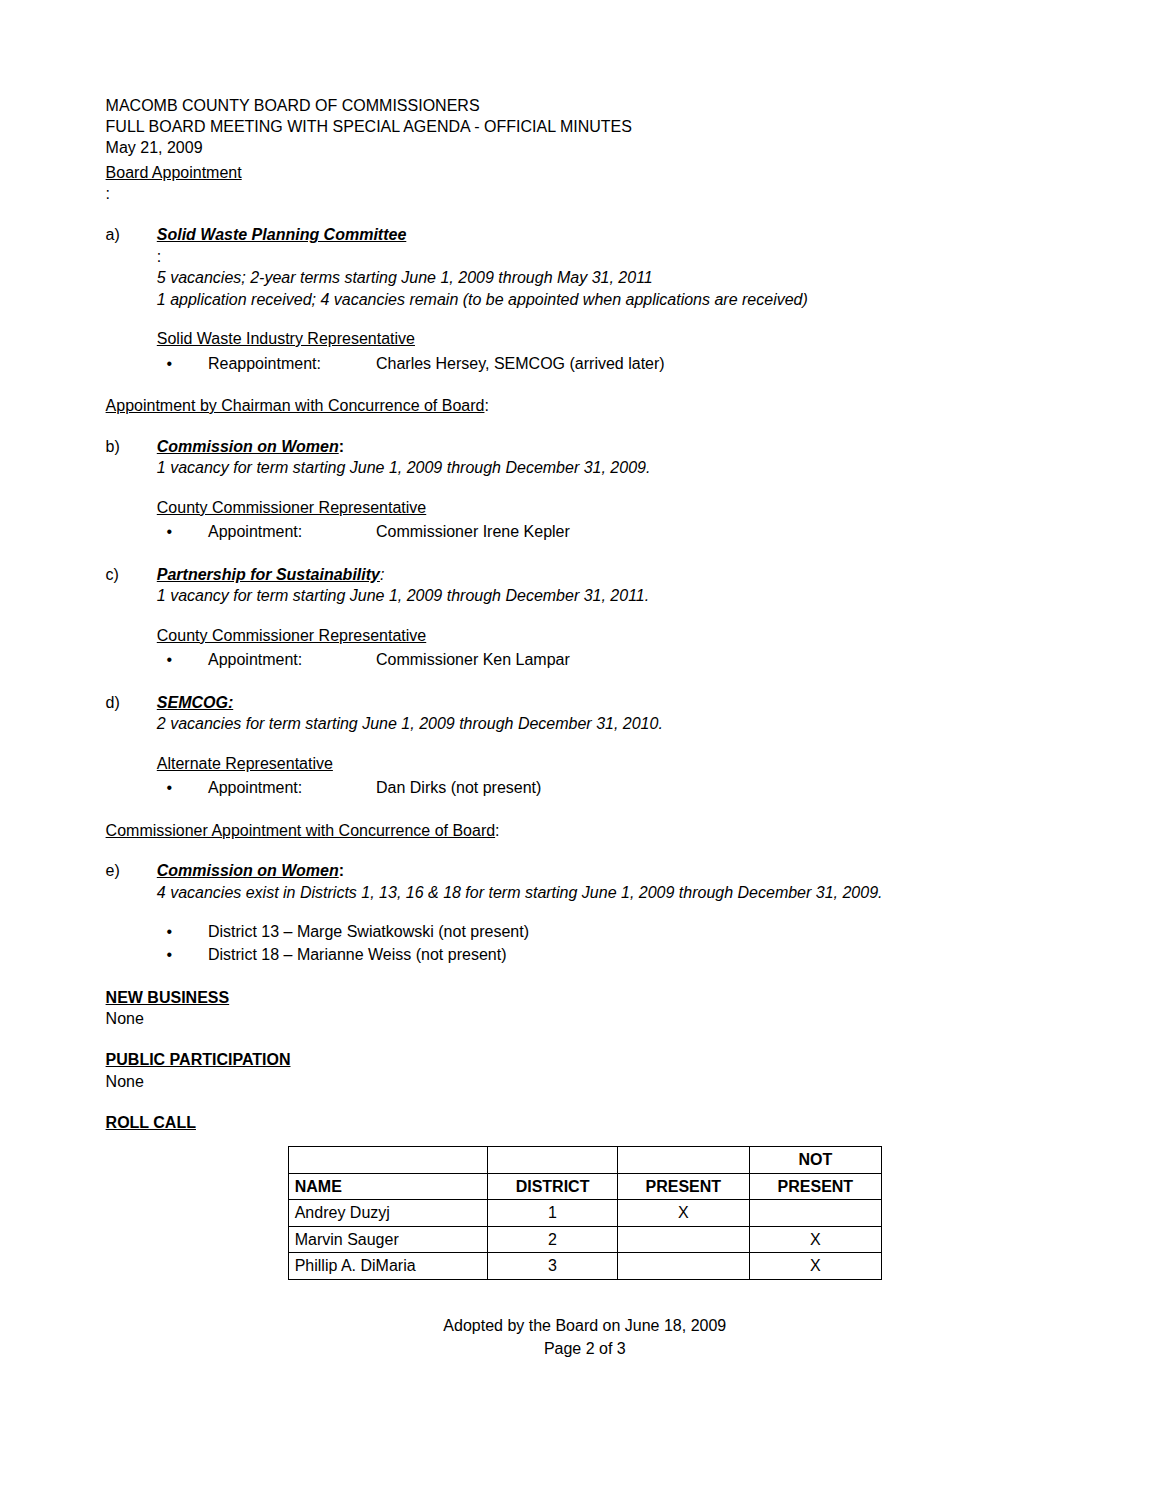MACOMB COUNTY BOARD OF COMMISSIONERS
FULL BOARD MEETING WITH SPECIAL AGENDA - OFFICIAL MINUTES
May 21, 2009
Board Appointment
:
a)
Solid Waste Planning Committee
:
5 vacancies; 2-year terms starting June 1, 2009 through May 31, 2011
1 application received; 4 vacancies remain (to be appointed when applications are received)
Solid Waste Industry Representative
•Reappointment: Charles Hersey, SEMCOG (arrived later)
Appointment by Chairman with Concurrence of Board:
b)
Commission on Women:
1 vacancy for term starting June 1, 2009 through December 31, 2009.
County Commissioner Representative
•Appointment: Commissioner Irene Kepler
c)
Partnership for Sustainability:
1 vacancy for term starting June 1, 2009 through December 31, 2011.
County Commissioner Representative
•Appointment: Commissioner Ken Lampar
d)
SEMCOG:
2 vacancies for term starting June 1, 2009 through December 31, 2010.
Alternate Representative
•Appointment: Dan Dirks (not present)
Commissioner Appointment with Concurrence of Board:
e)
Commission on Women:
4 vacancies exist in Districts 1, 13, 16 & 18 for term starting June 1, 2009 through December 31, 2009.
•District 13 – Marge Swiatkowski (not present)
•District 18 – Marianne Weiss (not present)
NEW BUSINESS
None
PUBLIC PARTICIPATION
None
ROLL CALL
| | | | NOT |
| --- | --- | --- | --- |
| NAME | DISTRICT | PRESENT | PRESENT |
| Andrey Duzyj | 1 | X | |
| Marvin Sauger | 2 | | X |
| Phillip A. DiMaria | 3 | | X |
Adopted by the Board on June 18, 2009
Page 2 of 3